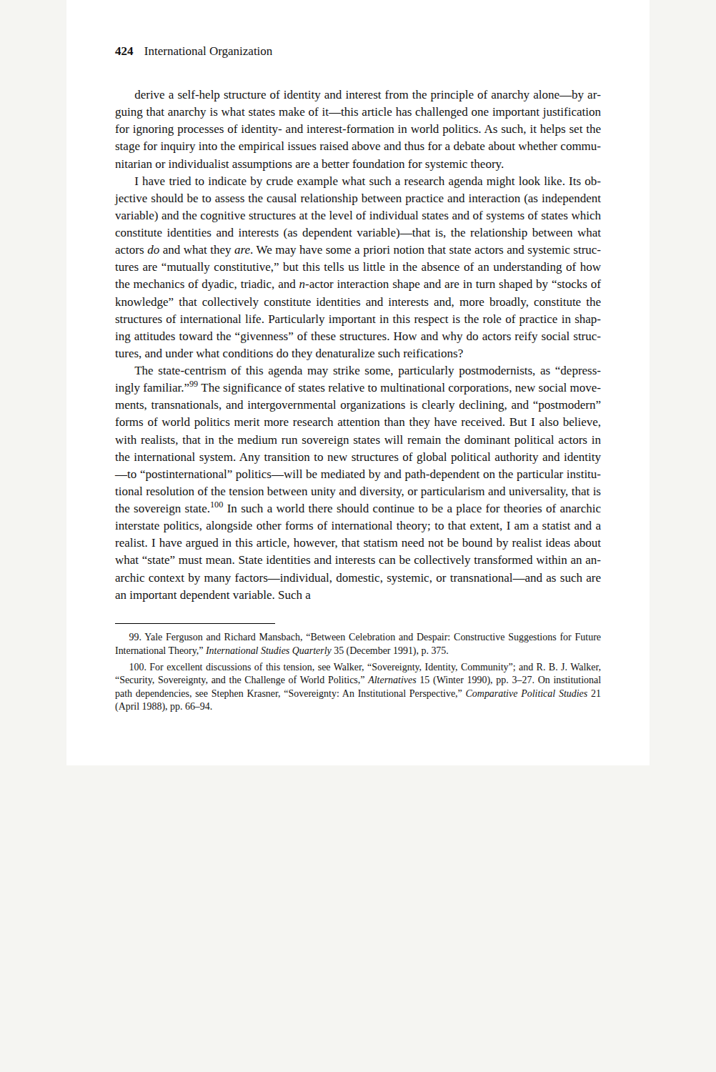424 International Organization
derive a self-help structure of identity and interest from the principle of anarchy alone—by arguing that anarchy is what states make of it—this article has challenged one important justification for ignoring processes of identity- and interest-formation in world politics. As such, it helps set the stage for inquiry into the empirical issues raised above and thus for a debate about whether communitarian or individualist assumptions are a better foundation for systemic theory.
I have tried to indicate by crude example what such a research agenda might look like. Its objective should be to assess the causal relationship between practice and interaction (as independent variable) and the cognitive structures at the level of individual states and of systems of states which constitute identities and interests (as dependent variable)—that is, the relationship between what actors do and what they are. We may have some a priori notion that state actors and systemic structures are “mutually constitutive,” but this tells us little in the absence of an understanding of how the mechanics of dyadic, triadic, and n-actor interaction shape and are in turn shaped by “stocks of knowledge” that collectively constitute identities and interests and, more broadly, constitute the structures of international life. Particularly important in this respect is the role of practice in shaping attitudes toward the “givenness” of these structures. How and why do actors reify social structures, and under what conditions do they denaturalize such reifications?
The state-centrism of this agenda may strike some, particularly postmodernists, as “depressingly familiar.”99 The significance of states relative to multinational corporations, new social movements, transnationals, and intergovernmental organizations is clearly declining, and “postmodern” forms of world politics merit more research attention than they have received. But I also believe, with realists, that in the medium run sovereign states will remain the dominant political actors in the international system. Any transition to new structures of global political authority and identity—to “postinternational” politics—will be mediated by and path-dependent on the particular institutional resolution of the tension between unity and diversity, or particularism and universality, that is the sovereign state.100 In such a world there should continue to be a place for theories of anarchic interstate politics, alongside other forms of international theory; to that extent, I am a statist and a realist. I have argued in this article, however, that statism need not be bound by realist ideas about what “state” must mean. State identities and interests can be collectively transformed within an anarchic context by many factors—individual, domestic, systemic, or transnational—and as such are an important dependent variable. Such a
99. Yale Ferguson and Richard Mansbach, “Between Celebration and Despair: Constructive Suggestions for Future International Theory,” International Studies Quarterly 35 (December 1991), p. 375.
100. For excellent discussions of this tension, see Walker, “Sovereignty, Identity, Community”; and R. B. J. Walker, “Security, Sovereignty, and the Challenge of World Politics,” Alternatives 15 (Winter 1990), pp. 3–27. On institutional path dependencies, see Stephen Krasner, “Sovereignty: An Institutional Perspective,” Comparative Political Studies 21 (April 1988), pp. 66–94.